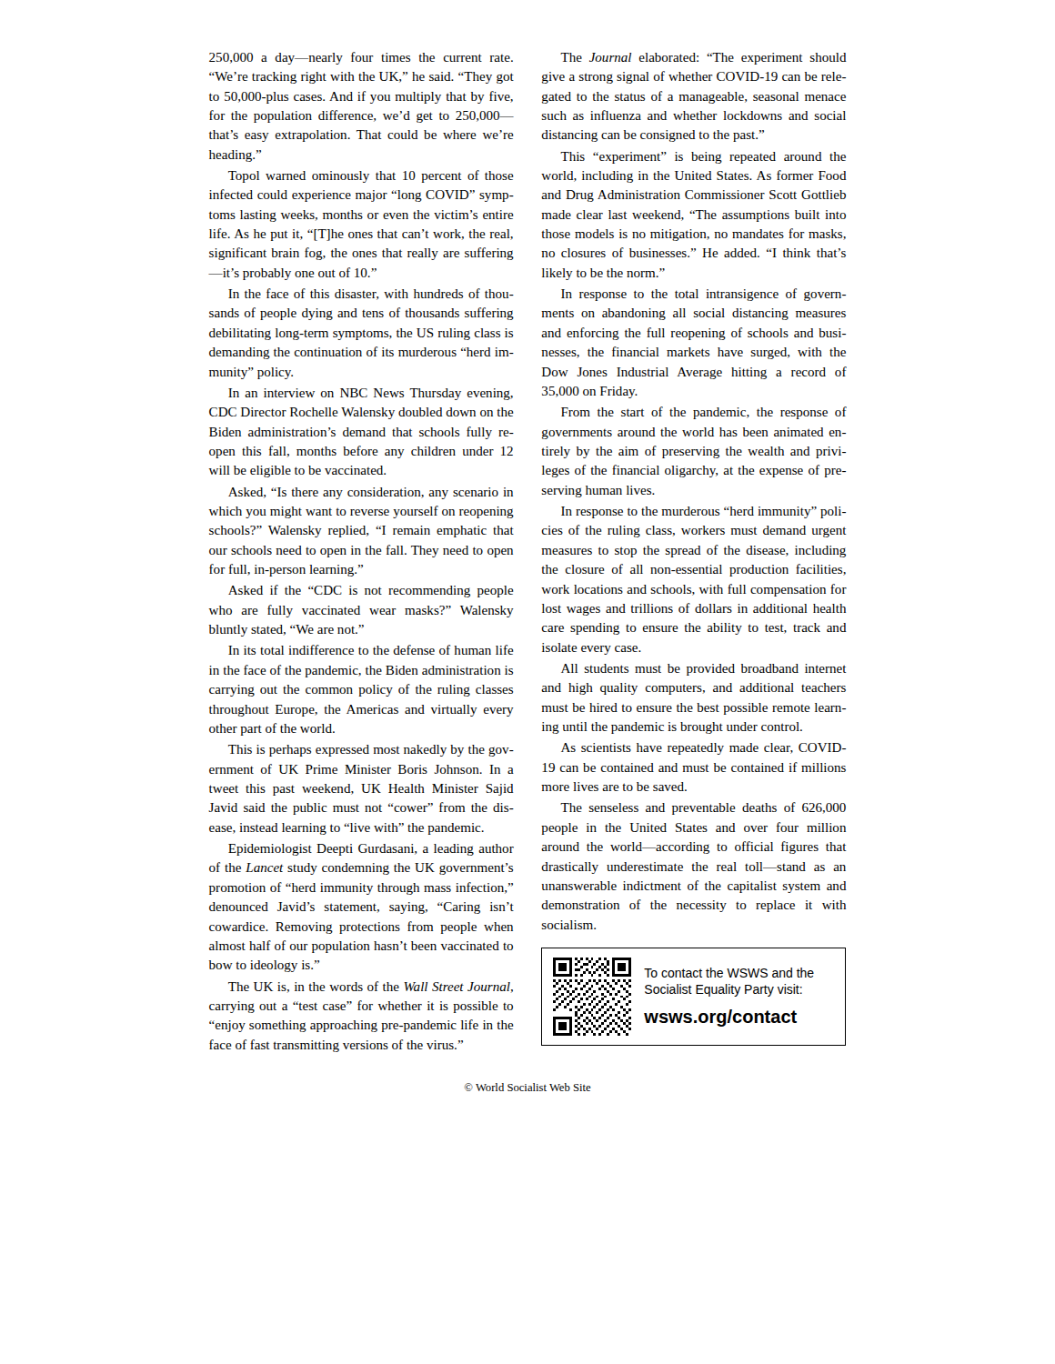250,000 a day—nearly four times the current rate. “We’re tracking right with the UK,” he said. “They got to 50,000-plus cases. And if you multiply that by five, for the population difference, we’d get to 250,000—that’s easy extrapolation. That could be where we’re heading.”
Topol warned ominously that 10 percent of those infected could experience major “long COVID” symptoms lasting weeks, months or even the victim’s entire life. As he put it, “[T]he ones that can’t work, the real, significant brain fog, the ones that really are suffering—it’s probably one out of 10.”
In the face of this disaster, with hundreds of thousands of people dying and tens of thousands suffering debilitating long-term symptoms, the US ruling class is demanding the continuation of its murderous “herd immunity” policy.
In an interview on NBC News Thursday evening, CDC Director Rochelle Walensky doubled down on the Biden administration’s demand that schools fully reopen this fall, months before any children under 12 will be eligible to be vaccinated.
Asked, “Is there any consideration, any scenario in which you might want to reverse yourself on reopening schools?” Walensky replied, “I remain emphatic that our schools need to open in the fall. They need to open for full, in-person learning.”
Asked if the “CDC is not recommending people who are fully vaccinated wear masks?” Walensky bluntly stated, “We are not.”
In its total indifference to the defense of human life in the face of the pandemic, the Biden administration is carrying out the common policy of the ruling classes throughout Europe, the Americas and virtually every other part of the world.
This is perhaps expressed most nakedly by the government of UK Prime Minister Boris Johnson. In a tweet this past weekend, UK Health Minister Sajid Javid said the public must not “cower” from the disease, instead learning to “live with” the pandemic.
Epidemiologist Deepti Gurdasani, a leading author of the Lancet study condemning the UK government’s promotion of “herd immunity through mass infection,” denounced Javid’s statement, saying, “Caring isn’t cowardice. Removing protections from people when almost half of our population hasn’t been vaccinated to bow to ideology is.”
The UK is, in the words of the Wall Street Journal, carrying out a “test case” for whether it is possible to “enjoy something approaching pre-pandemic life in the face of fast transmitting versions of the virus.”
The Journal elaborated: “The experiment should give a strong signal of whether COVID-19 can be relegated to the status of a manageable, seasonal menace such as influenza and whether lockdowns and social distancing can be consigned to the past.”
This “experiment” is being repeated around the world, including in the United States. As former Food and Drug Administration Commissioner Scott Gottlieb made clear last weekend, “The assumptions built into those models is no mitigation, no mandates for masks, no closures of businesses.” He added. “I think that’s likely to be the norm.”
In response to the total intransigence of governments on abandoning all social distancing measures and enforcing the full reopening of schools and businesses, the financial markets have surged, with the Dow Jones Industrial Average hitting a record of 35,000 on Friday.
From the start of the pandemic, the response of governments around the world has been animated entirely by the aim of preserving the wealth and privileges of the financial oligarchy, at the expense of preserving human lives.
In response to the murderous “herd immunity” policies of the ruling class, workers must demand urgent measures to stop the spread of the disease, including the closure of all non-essential production facilities, work locations and schools, with full compensation for lost wages and trillions of dollars in additional health care spending to ensure the ability to test, track and isolate every case.
All students must be provided broadband internet and high quality computers, and additional teachers must be hired to ensure the best possible remote learning until the pandemic is brought under control.
As scientists have repeatedly made clear, COVID-19 can be contained and must be contained if millions more lives are to be saved.
The senseless and preventable deaths of 626,000 people in the United States and over four million around the world—according to official figures that drastically underestimate the real toll—stand as an unanswerable indictment of the capitalist system and demonstration of the necessity to replace it with socialism.
To contact the WSWS and the
Socialist Equality Party visit: wsws.org/contact
© World Socialist Web Site